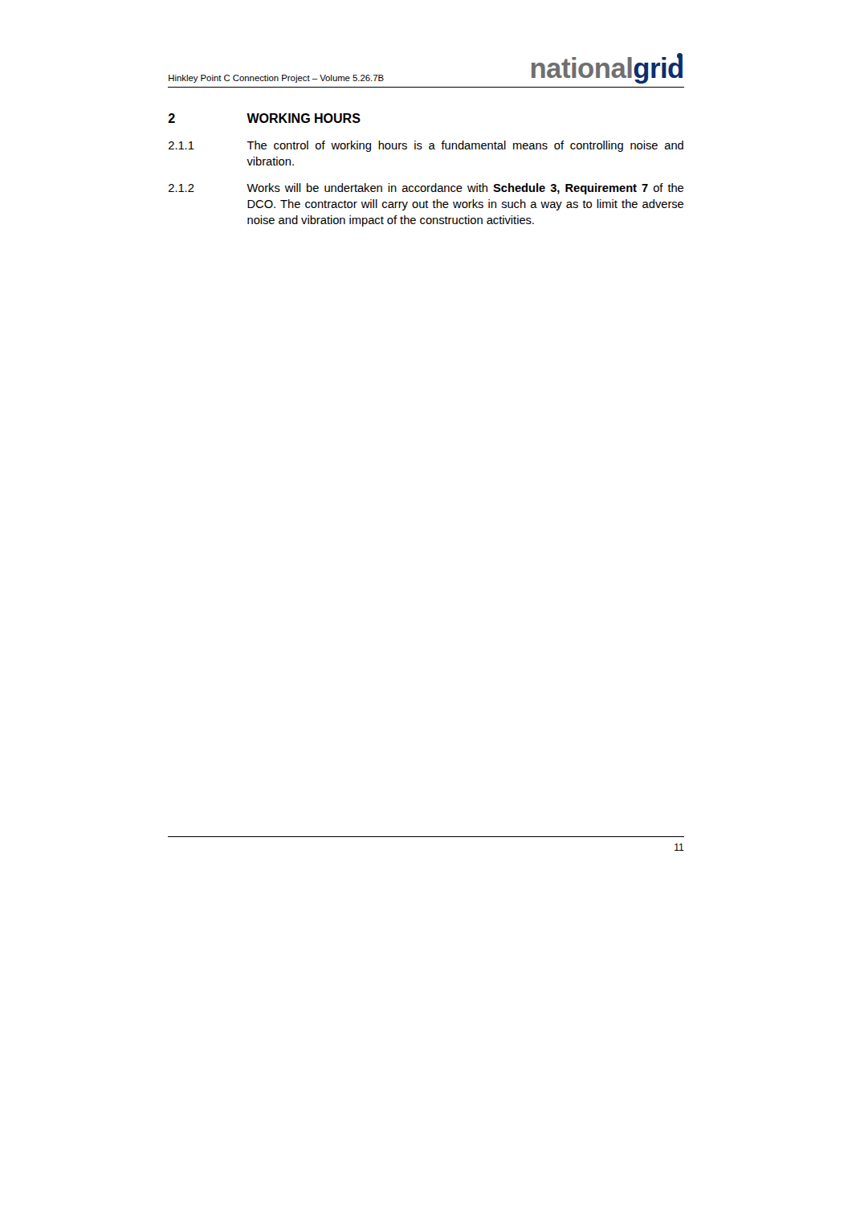Hinkley Point C Connection Project – Volume 5.26.7B
national grid
2 WORKING HOURS
2.1.1
The control of working hours is a fundamental means of controlling noise and vibration.
2.1.2
Works will be undertaken in accordance with Schedule 3, Requirement 7 of the DCO. The contractor will carry out the works in such a way as to limit the adverse noise and vibration impact of the construction activities.
11